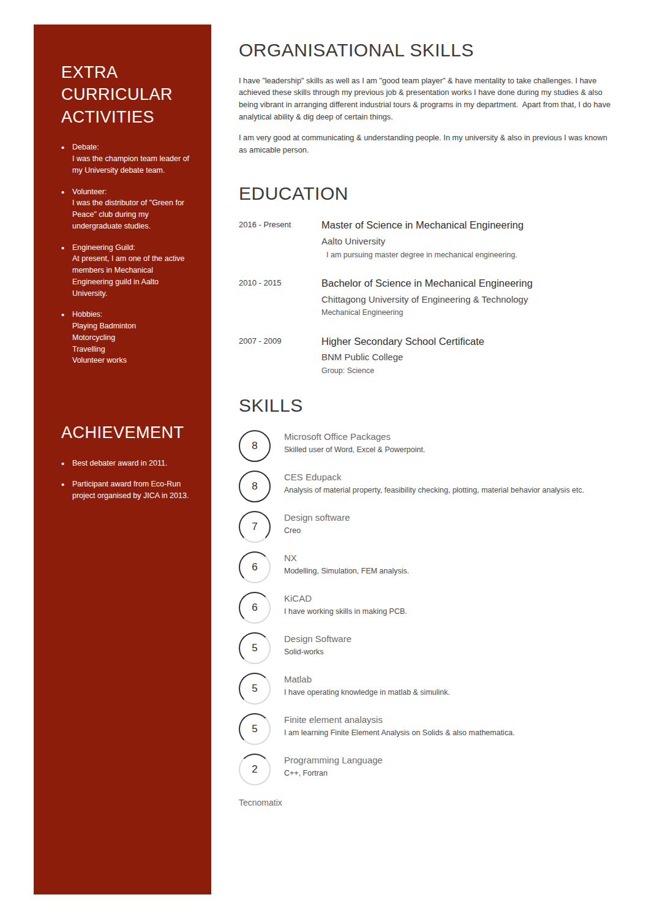EXTRA
CURRICULAR
ACTIVITIES
Debate:I was the champion team leader of my University debate team.
Volunteer:I was the distributor of "Green for Peace" club during my undergraduate studies.
Engineering Guild:At present, I am one of the active members in Mechanical Engineering guild in Aalto University.
Hobbies:Playing Badminton
Motorcycling
Travelling
Volunteer works
ACHIEVEMENT
Best debater award in 2011.
Participant award from Eco-Run project organised by JICA in 2013.
ORGANISATIONAL SKILLS
I have "leadership" skills as well as I am "good team player" & have mentality to take challenges. I have achieved these skills through my previous job & presentation works I have done during my studies & also being vibrant in arranging different industrial tours & programs in my department. Apart from that, I do have analytical ability & dig deep of certain things.
I am very good at communicating & understanding people. In my university & also in previous I was known as amicable person.
EDUCATION
2016 - Present
Master of Science in Mechanical Engineering
Aalto University
I am pursuing master degree in mechanical engineering.
2010 - 2015
Bachelor of Science in Mechanical Engineering
Chittagong University of Engineering & Technology
Mechanical Engineering
2007 - 2009
Higher Secondary School Certificate
BNM Public College
Group: Science
SKILLS
8
Microsoft Office Packages
Skilled user of Word, Excel & Powerpoint.
8
CES Edupack
Analysis of material property, feasibility checking, plotting, material behavior analysis etc.
7
Design software
Creo
6
NX
Modelling, Simulation, FEM analysis.
6
KiCAD
I have working skills in making PCB.
5
Design Software
Solid-works
5
Matlab
I have operating knowledge in matlab & simulink.
5
Finite element analaysis
I am learning Finite Element Analysis on Solids & also mathematica.
2
Programming Language
C++, Fortran
Tecnomatix